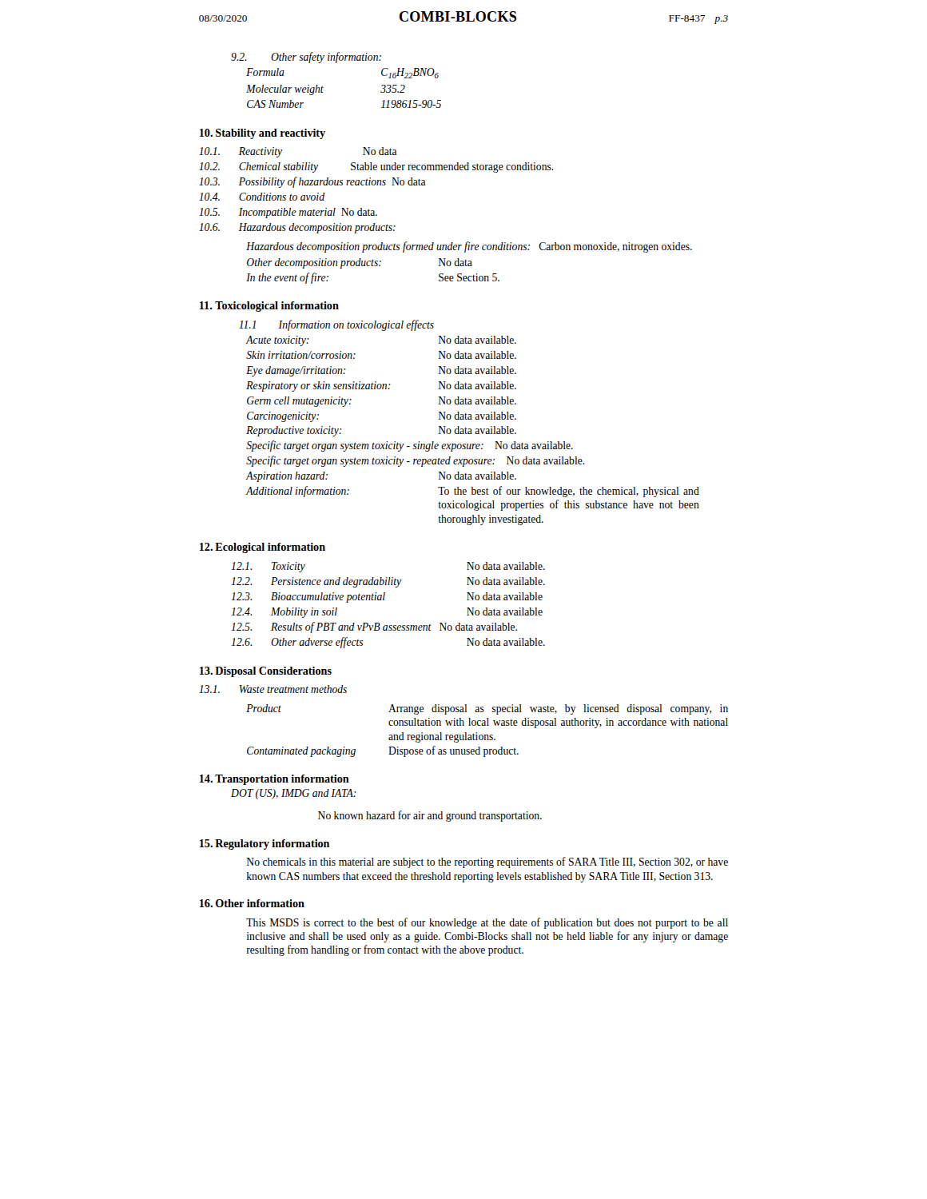08/30/2020
COMBI-BLOCKS
FF-8437 p.3
9.2.
Other safety information:
| Formula | C 16 H 22 BNO 6 |
| Molecular weight | 335.2 |
| CAS Number | 1198615-90-5 |
10. Stability and reactivity
10.1.
Reactivity
No data
10.2.
Chemical stability
Stable under recommended storage conditions.
10.3.
Possibility of hazardous reactions
No data
10.4.
Conditions to avoid
10.5.
Incompatible material
No data.
10.6.
Hazardous decomposition products:
Hazardous decomposition products formed under fire conditions: Carbon monoxide, nitrogen oxides.
| Other decomposition products: | No data |
| In the event of fire: | See Section 5. |
11. Toxicological information
11.1
Information on toxicological effects
| Acute toxicity: | No data available. |
| Skin irritation/corrosion: | No data available. |
| Eye damage/irritation: | No data available. |
| Respiratory or skin sensitization: | No data available. |
| Germ cell mutagenicity: | No data available. |
| Carcinogenicity: | No data available. |
| Reproductive toxicity: | No data available. |
| Specific target organ system toxicity - single exposure: No data available. |
| Specific target organ system toxicity - repeated exposure: No data available. |
| Aspiration hazard: | No data available. |
| Additional information: | To the best of our knowledge, the chemical, physical and toxicological properties of this substance have not been thoroughly investigated. |
12. Ecological information
| 12.1. | Toxicity | No data available. |
| 12.2. | Persistence and degradability | No data available. |
| 12.3. | Bioaccumulative potential | No data available |
| 12.4. | Mobility in soil | No data available |
| 12.5. | Results of PBT and vPvB assessment No data available. |
| 12.6. | Other adverse effects | No data available. |
13. Disposal Considerations
13.1.
Waste treatment methods
Product
Arrange disposal as special waste, by licensed disposal company, in consultation with local waste disposal authority, in accordance with national and regional regulations.
Contaminated packaging
Dispose of as unused product.
14. Transportation information
DOT (US), IMDG and IATA:
No known hazard for air and ground transportation.
15. Regulatory information
No chemicals in this material are subject to the reporting requirements of SARA Title III, Section 302, or have known CAS numbers that exceed the threshold reporting levels established by SARA Title III, Section 313.
16. Other information
This MSDS is correct to the best of our knowledge at the date of publication but does not purport to be all inclusive and shall be used only as a guide. Combi-Blocks shall not be held liable for any injury or damage resulting from handling or from contact with the above product.